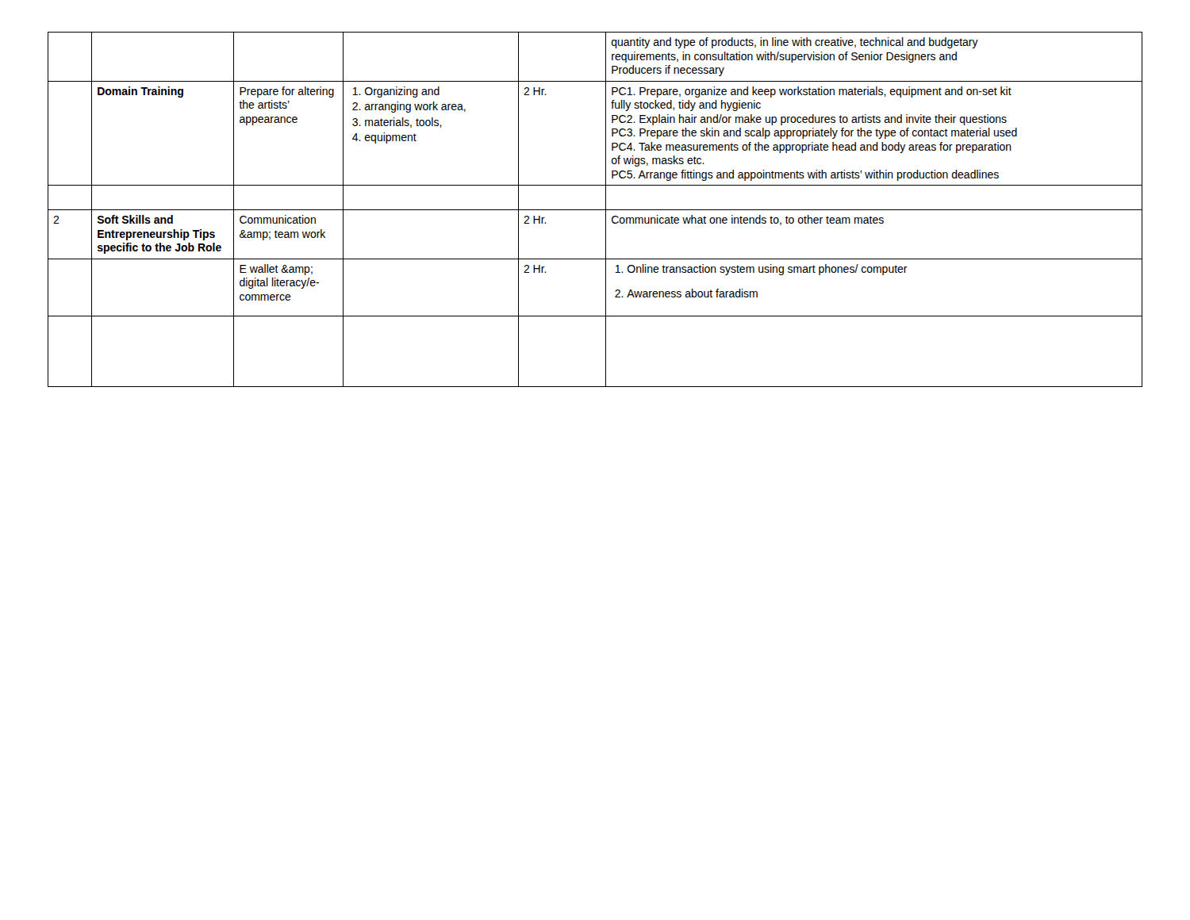| | | | | | quantity and type of products, in line with creative, technical and budgetary requirements, in consultation with/supervision of Senior Designers and Producers if necessary |
| | Domain Training | Prepare for altering the artists’ appearance | Organizing and arranging work area, materials, tools, equipment | 2 Hr. | PC1. Prepare, organize and keep workstation materials, equipment and on-set kit fully stocked, tidy and hygienic PC2. Explain hair and/or make up procedures to artists and invite their questions PC3. Prepare the skin and scalp appropriately for the type of contact material used PC4. Take measurements of the appropriate head and body areas for preparation of wigs, masks etc. PC5. Arrange fittings and appointments with artists’ within production deadlines |
| 2 | Soft Skills and Entrepreneurship Tips specific to the Job Role | Communication &amp; team work | | 2 Hr. | Communicate what one intends to, to other team mates |
| | | E wallet &amp; digital literacy/e-commerce | | 2 Hr. | Online transaction system using smart phones/ computer Awareness about faradism |